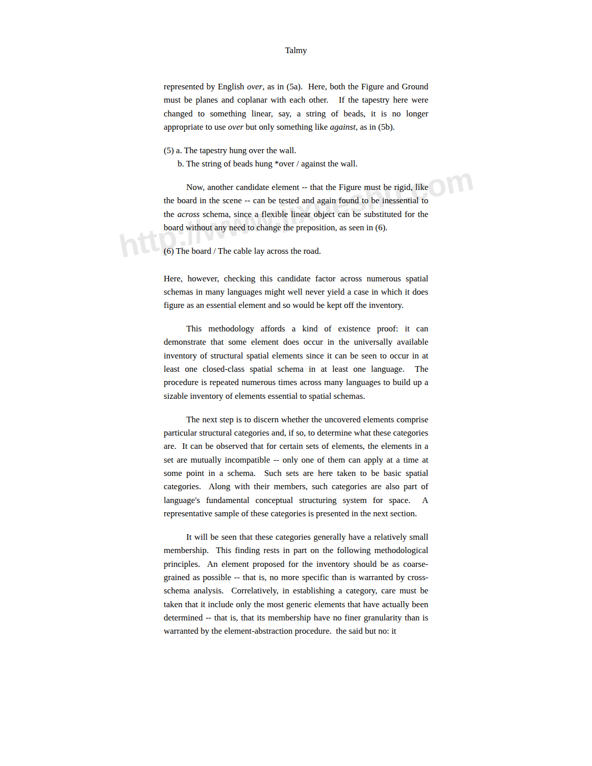http://www.jixueshu.com
Talmy
represented by English over, as in (5a). Here, both the Figure and Ground must be planes and coplanar with each other. If the tapestry here were changed to something linear, say, a string of beads, it is no longer appropriate to use over but only something like against, as in (5b).
(5) a. The tapestry hung over the wall. b. The string of beads hung *over / against the wall.
Now, another candidate element -- that the Figure must be rigid, like the board in the scene -- can be tested and again found to be inessential to the across schema, since a flexible linear object can be substituted for the board without any need to change the preposition, as seen in (6).
(6) The board / The cable lay across the road.
Here, however, checking this candidate factor across numerous spatial schemas in many languages might well never yield a case in which it does figure as an essential element and so would be kept off the inventory.
This methodology affords a kind of existence proof: it can demonstrate that some element does occur in the universally available inventory of structural spatial elements since it can be seen to occur in at least one closed-class spatial schema in at least one language. The procedure is repeated numerous times across many languages to build up a sizable inventory of elements essential to spatial schemas.
The next step is to discern whether the uncovered elements comprise particular structural categories and, if so, to determine what these categories are. It can be observed that for certain sets of elements, the elements in a set are mutually incompatible -- only one of them can apply at a time at some point in a schema. Such sets are here taken to be basic spatial categories. Along with their members, such categories are also part of language's fundamental conceptual structuring system for space. A representative sample of these categories is presented in the next section.
It will be seen that these categories generally have a relatively small membership. This finding rests in part on the following methodological principles. An element proposed for the inventory should be as coarse-grained as possible -- that is, no more specific than is warranted by cross-schema analysis. Correlatively, in establishing a category, care must be taken that it include only the most generic elements that have actually been determined -- that is, that its membership have no finer granularity than is warranted by the element-abstraction procedure. the said but no: it